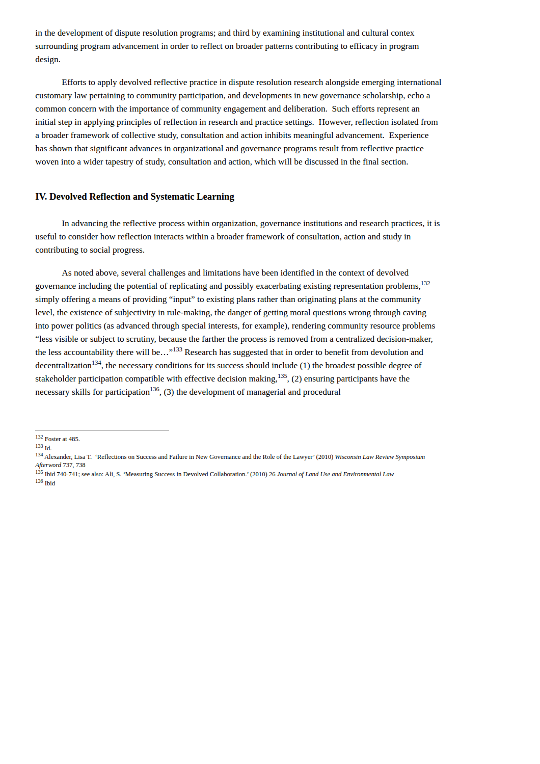in the development of dispute resolution programs; and third by examining institutional and cultural contex surrounding program advancement in order to reflect on broader patterns contributing to efficacy in program design.
Efforts to apply devolved reflective practice in dispute resolution research alongside emerging international customary law pertaining to community participation, and developments in new governance scholarship, echo a common concern with the importance of community engagement and deliberation. Such efforts represent an initial step in applying principles of reflection in research and practice settings. However, reflection isolated from a broader framework of collective study, consultation and action inhibits meaningful advancement. Experience has shown that significant advances in organizational and governance programs result from reflective practice woven into a wider tapestry of study, consultation and action, which will be discussed in the final section.
IV. Devolved Reflection and Systematic Learning
In advancing the reflective process within organization, governance institutions and research practices, it is useful to consider how reflection interacts within a broader framework of consultation, action and study in contributing to social progress.
As noted above, several challenges and limitations have been identified in the context of devolved governance including the potential of replicating and possibly exacerbating existing representation problems,132 simply offering a means of providing “input” to existing plans rather than originating plans at the community level, the existence of subjectivity in rule-making, the danger of getting moral questions wrong through caving into power politics (as advanced through special interests, for example), rendering community resource problems “less visible or subject to scrutiny, because the farther the process is removed from a centralized decision-maker, the less accountability there will be…”133 Research has suggested that in order to benefit from devolution and decentralization134, the necessary conditions for its success should include (1) the broadest possible degree of stakeholder participation compatible with effective decision making,135, (2) ensuring participants have the necessary skills for participation136, (3) the development of managerial and procedural
132 Foster at 485.
133 Id.
134 Alexander, Lisa T. ‘Reflections on Success and Failure in New Governance and the Role of the Lawyer’ (2010) Wisconsin Law Review Symposium Afterword 737, 738
135 Ibid 740-741; see also: Ali, S. ‘Measuring Success in Devolved Collaboration.’ (2010) 26 Journal of Land Use and Environmental Law
136 Ibid